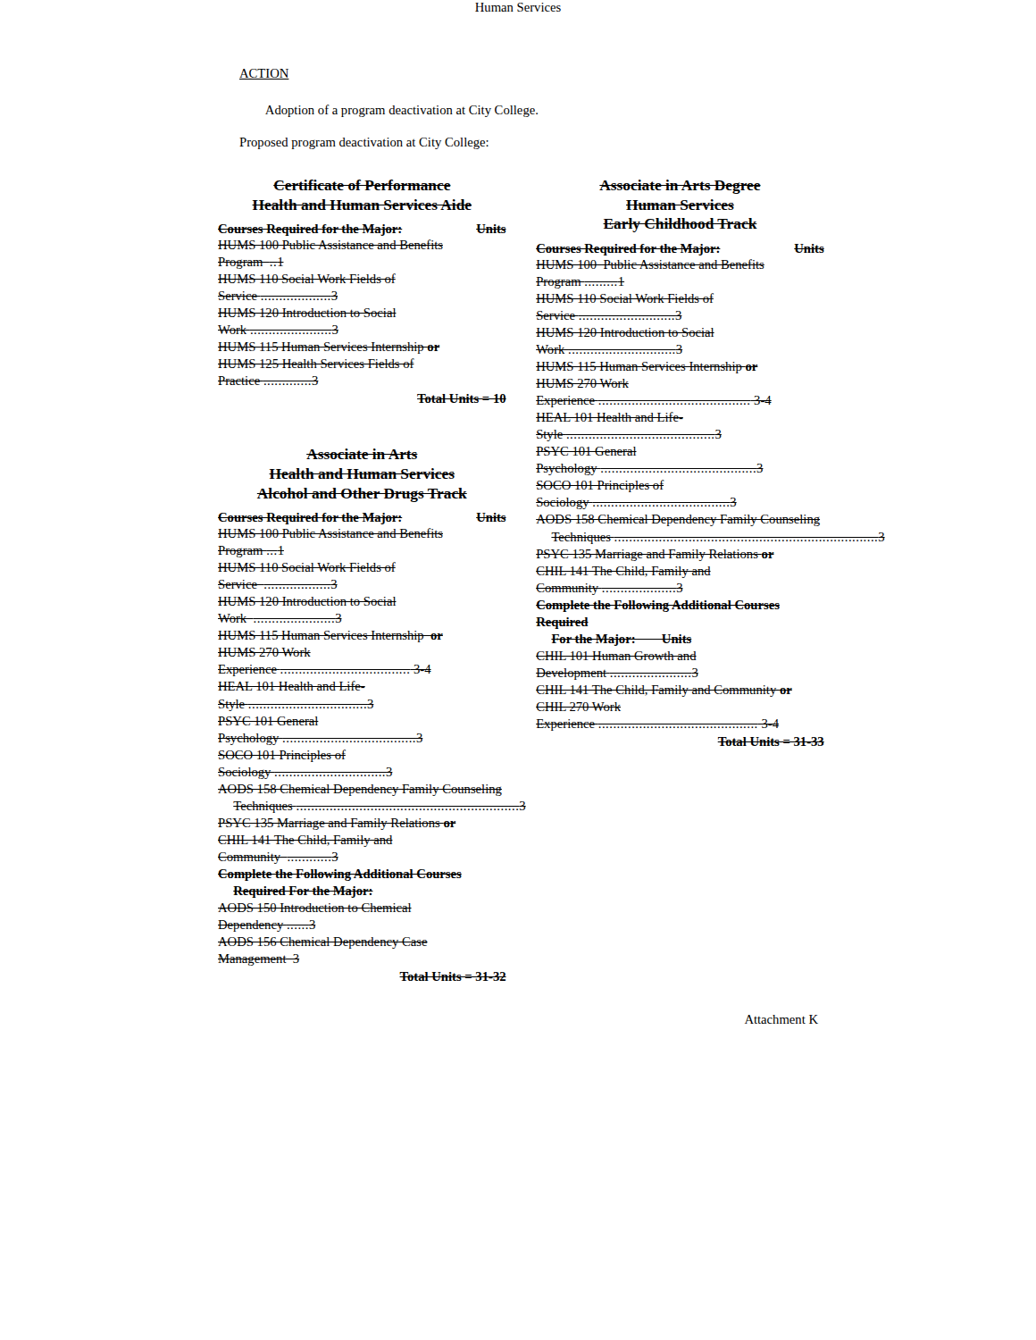Human Services
ACTION
Adoption of a program deactivation at City College.
Proposed program deactivation at City College:
Certificate of Performance
Health and Human Services Aide
Courses Required for the Major: Units
HUMS 100 Public Assistance and Benefits Program .. 1
HUMS 110 Social Work Fields of Service ................... 3
HUMS 120 Introduction to Social Work ...................... 3
HUMS 115 Human Services Internship or
HUMS 125 Health Services Fields of Practice ............. 3
Total Units = 10
Associate in Arts
Health and Human Services
Alcohol and Other Drugs Track
Courses Required for the Major: Units
HUMS 100 Public Assistance and Benefits Program ... 1
HUMS 110 Social Work Fields of Service .................. 3
HUMS 120 Introduction to Social Work ...................... 3
HUMS 115 Human Services Internship or
HUMS 270 Work Experience ................................... 3-4
HEAL 101 Health and Life-Style ................................ 3
PSYC 101 General Psychology .................................... 3
SOCO 101 Principles of Sociology .............................. 3
AODS 158 Chemical Dependency Family Counseling
Techniques ............................................................ 3
PSYC 135 Marriage and Family Relations or
CHIL 141 The Child, Family and Community ............ 3
Complete the Following Additional Courses
Required For the Major:
AODS 150 Introduction to Chemical Dependency ...... 3
AODS 156 Chemical Dependency Case Management 3
Total Units = 31-32
Associate in Arts Degree
Human Services
Early Childhood Track
Courses Required for the Major: Units
HUMS 100 Public Assistance and Benefits Program ......... 1
HUMS 110 Social Work Fields of Service .......................... 3
HUMS 120 Introduction to Social Work ............................. 3
HUMS 115 Human Services Internship or
HUMS 270 Work Experience ......................................... 3-4
HEAL 101 Health and Life-Style ........................................ 3
PSYC 101 General Psychology .......................................... 3
SOCO 101 Principles of Sociology ..................................... 3
AODS 158 Chemical Dependency Family Counseling
Techniques ....................................................................... 3
PSYC 135 Marriage and Family Relations or
CHIL 141 The Child, Family and Community .................... 3
Complete the Following Additional Courses Required
For the Major: Units
CHIL 101 Human Growth and Development ...................... 3
CHIL 141 The Child, Family and Community or
CHIL 270 Work Experience ........................................... 3-4
Total Units = 31-33
Attachment K